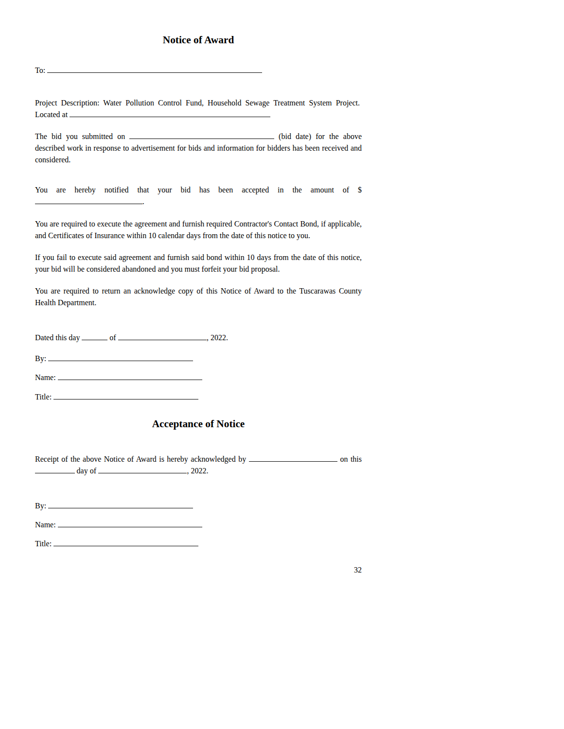Notice of Award
To:
Project Description: Water Pollution Control Fund, Household Sewage Treatment System Project. Located at
The bid you submitted on (bid date) for the above described work in response to advertisement for bids and information for bidders has been received and considered.
You are hereby notified that your bid has been accepted in the amount of $ .
You are required to execute the agreement and furnish required Contractor's Contact Bond, if applicable, and Certificates of Insurance within 10 calendar days from the date of this notice to you.
If you fail to execute said agreement and furnish said bond within 10 days from the date of this notice, your bid will be considered abandoned and you must forfeit your bid proposal.
You are required to return an acknowledge copy of this Notice of Award to the Tuscarawas County Health Department.
Dated this day of , 2022.
By:
Name:
Title:
Acceptance of Notice
Receipt of the above Notice of Award is hereby acknowledged by on this day of , 2022.
By:
Name:
Title:
32